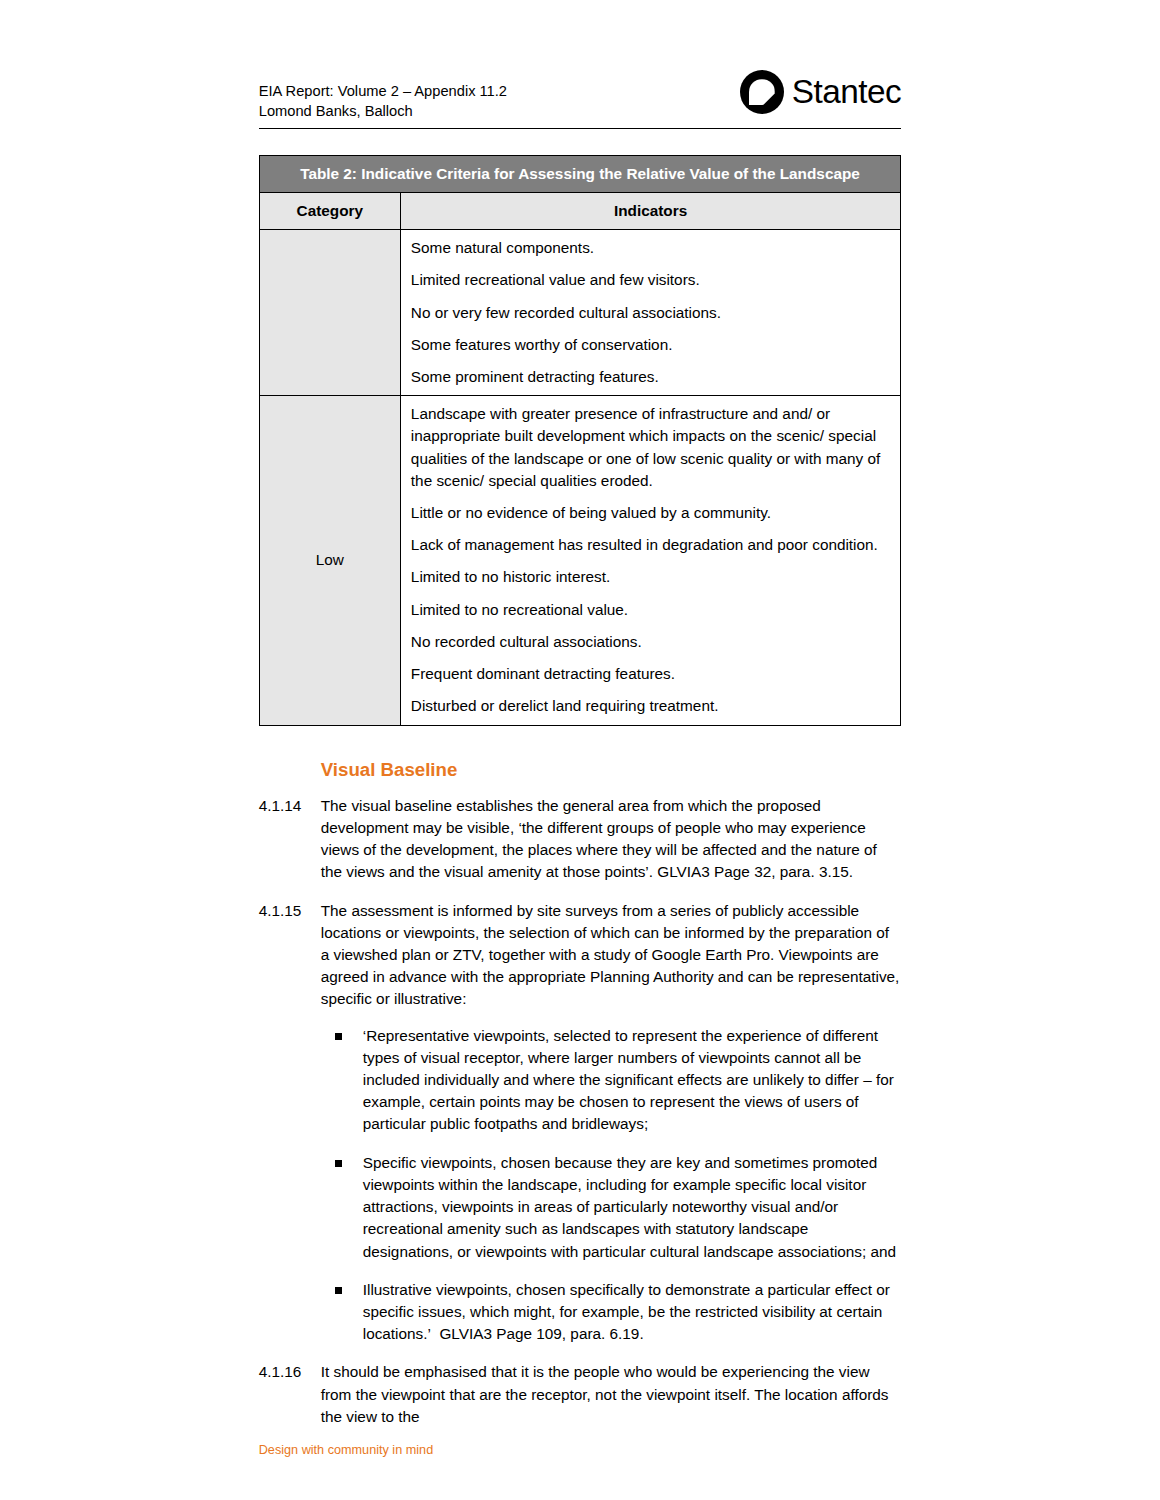EIA Report: Volume 2 – Appendix 11.2
Lomond Banks, Balloch
Stantec
Table 2: Indicative Criteria for Assessing the Relative Value of the Landscape
| Category | Indicators |
| --- | --- |
| | Some natural components. Limited recreational value and few visitors. No or very few recorded cultural associations. Some features worthy of conservation. Some prominent detracting features. |
| Low | Landscape with greater presence of infrastructure and and/ or inappropriate built development which impacts on the scenic/ special qualities of the landscape or one of low scenic quality or with many of the scenic/ special qualities eroded. Little or no evidence of being valued by a community. Lack of management has resulted in degradation and poor condition. Limited to no historic interest. Limited to no recreational value. No recorded cultural associations. Frequent dominant detracting features. Disturbed or derelict land requiring treatment. |
Visual Baseline
4.1.14
The visual baseline establishes the general area from which the proposed development may be visible, ‘the different groups of people who may experience views of the development, the places where they will be affected and the nature of the views and the visual amenity at those points’. GLVIA3 Page 32, para. 3.15.
4.1.15
The assessment is informed by site surveys from a series of publicly accessible locations or viewpoints, the selection of which can be informed by the preparation of a viewshed plan or ZTV, together with a study of Google Earth Pro. Viewpoints are agreed in advance with the appropriate Planning Authority and can be representative, specific or illustrative:
‘Representative viewpoints, selected to represent the experience of different types of visual receptor, where larger numbers of viewpoints cannot all be included individually and where the significant effects are unlikely to differ – for example, certain points may be chosen to represent the views of users of particular public footpaths and bridleways;
Specific viewpoints, chosen because they are key and sometimes promoted viewpoints within the landscape, including for example specific local visitor attractions, viewpoints in areas of particularly noteworthy visual and/or recreational amenity such as landscapes with statutory landscape designations, or viewpoints with particular cultural landscape associations; and
Illustrative viewpoints, chosen specifically to demonstrate a particular effect or specific issues, which might, for example, be the restricted visibility at certain locations.’ GLVIA3 Page 109, para. 6.19.
4.1.16
It should be emphasised that it is the people who would be experiencing the view from the viewpoint that are the receptor, not the viewpoint itself. The location affords the view to the
Design with community in mind